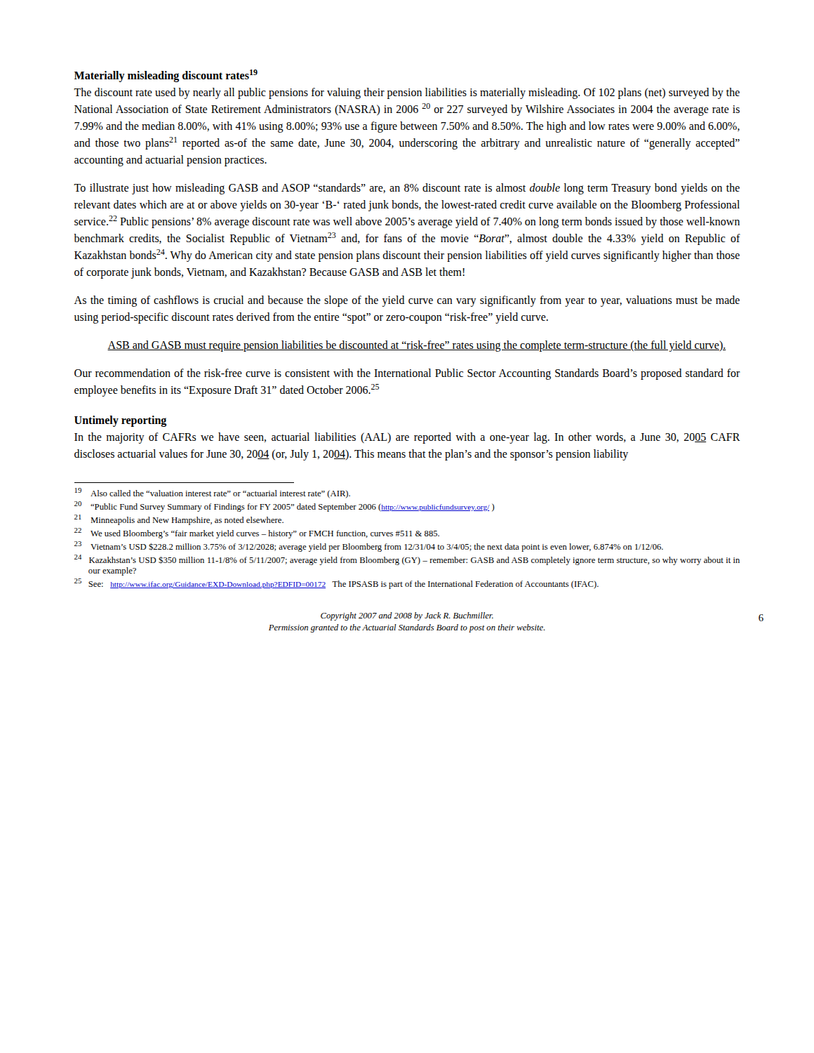Materially misleading discount rates19
The discount rate used by nearly all public pensions for valuing their pension liabilities is materially misleading. Of 102 plans (net) surveyed by the National Association of State Retirement Administrators (NASRA) in 2006 20 or 227 surveyed by Wilshire Associates in 2004 the average rate is 7.99% and the median 8.00%, with 41% using 8.00%; 93% use a figure between 7.50% and 8.50%. The high and low rates were 9.00% and 6.00%, and those two plans21 reported as-of the same date, June 30, 2004, underscoring the arbitrary and unrealistic nature of “generally accepted” accounting and actuarial pension practices.
To illustrate just how misleading GASB and ASOP “standards” are, an 8% discount rate is almost double long term Treasury bond yields on the relevant dates which are at or above yields on 30-year ‘B-‘ rated junk bonds, the lowest-rated credit curve available on the Bloomberg Professional service.22 Public pensions’ 8% average discount rate was well above 2005’s average yield of 7.40% on long term bonds issued by those well-known benchmark credits, the Socialist Republic of Vietnam23 and, for fans of the movie “Borat”, almost double the 4.33% yield on Republic of Kazakhstan bonds24. Why do American city and state pension plans discount their pension liabilities off yield curves significantly higher than those of corporate junk bonds, Vietnam, and Kazakhstan? Because GASB and ASB let them!
As the timing of cashflows is crucial and because the slope of the yield curve can vary significantly from year to year, valuations must be made using period-specific discount rates derived from the entire “spot” or zero-coupon “risk-free” yield curve.
ASB and GASB must require pension liabilities be discounted at “risk-free” rates using the complete term-structure (the full yield curve).
Our recommendation of the risk-free curve is consistent with the International Public Sector Accounting Standards Board’s proposed standard for employee benefits in its “Exposure Draft 31” dated October 2006.25
Untimely reporting
In the majority of CAFRs we have seen, actuarial liabilities (AAL) are reported with a one-year lag. In other words, a June 30, 2005 CAFR discloses actuarial values for June 30, 2004 (or, July 1, 2004). This means that the plan’s and the sponsor’s pension liability
19 Also called the “valuation interest rate” or “actuarial interest rate” (AIR).
20 “Public Fund Survey Summary of Findings for FY 2005” dated September 2006 (http://www.publicfundsurvey.org/ )
21 Minneapolis and New Hampshire, as noted elsewhere.
22 We used Bloomberg’s “fair market yield curves – history” or FMCH function, curves #511 & 885.
23 Vietnam’s USD $228.2 million 3.75% of 3/12/2028; average yield per Bloomberg from 12/31/04 to 3/4/05; the next data point is even lower, 6.874% on 1/12/06.
24 Kazakhstan’s USD $350 million 11-1/8% of 5/11/2007; average yield from Bloomberg (GY) – remember: GASB and ASB completely ignore term structure, so why worry about it in our example?
25 See: http://www.ifac.org/Guidance/EXD-Download.php?EDFID=00172 The IPSASB is part of the International Federation of Accountants (IFAC).
6
Copyright 2007 and 2008 by Jack R. Buchmiller.
Permission granted to the Actuarial Standards Board to post on their website.